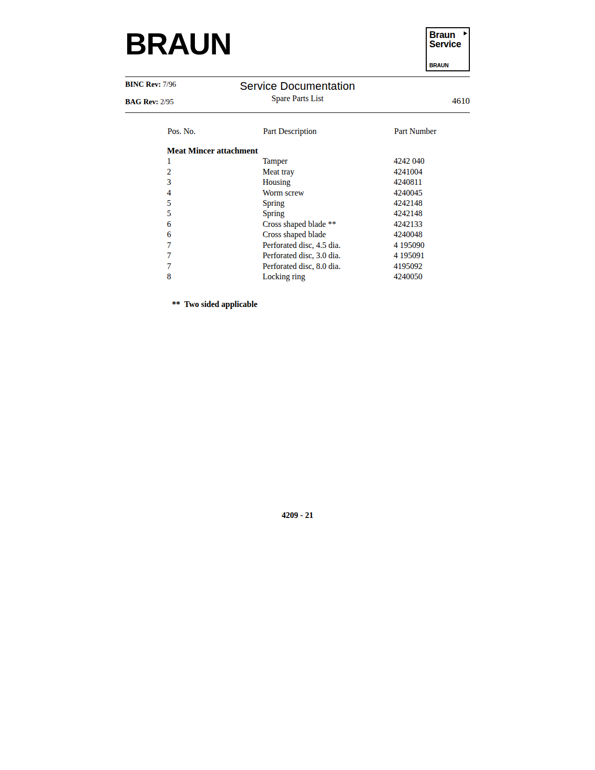BRAUN
Braun
Service
BRAUN
Service Documentation
Spare Parts List
BINC Rev: 7/96
BAG Rev: 2/95
4610
| Pos. No. | Part Description | Part Number |
| --- | --- | --- |
| Meat Mincer attachment |
| 1 | Tamper | 4242 040 |
| 2 | Meat tray | 4241004 |
| 3 | Housing | 4240811 |
| 4 | Worm screw | 4240045 |
| 5 | Spring | 4242148 |
| 5 | Spring | 4242148 |
| 6 | Cross shaped blade ** | 4242133 |
| 6 | Cross shaped blade | 4240048 |
| 7 | Perforated disc, 4.5 dia. | 4 195090 |
| 7 | Perforated disc, 3.0 dia. | 4 195091 |
| 7 | Perforated disc, 8.0 dia. | 4195092 |
| 8 | Locking ring | 4240050 |
** Two sided applicable
4209 - 21